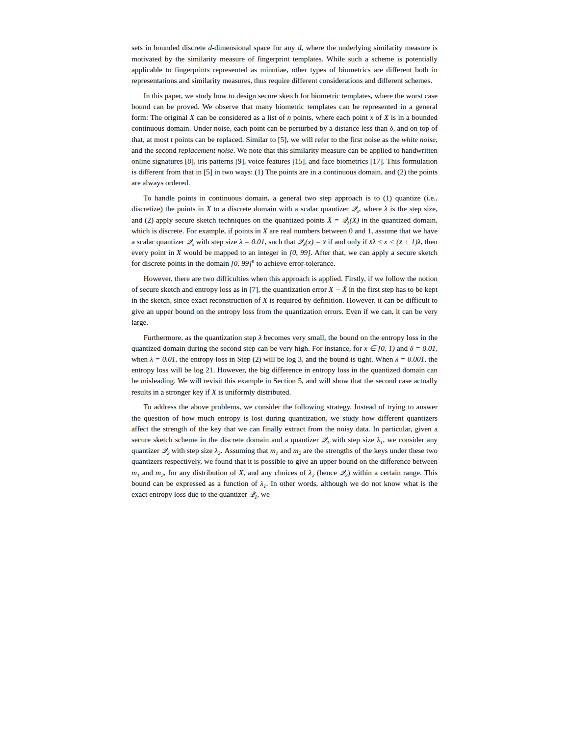sets in bounded discrete d-dimensional space for any d, where the underlying similarity measure is motivated by the similarity measure of fingerprint templates. While such a scheme is potentially applicable to fingerprints represented as minutiae, other types of biometrics are different both in representations and similarity measures, thus require different considerations and different schemes.
In this paper, we study how to design secure sketch for biometric templates, where the worst case bound can be proved. We observe that many biometric templates can be represented in a general form: The original X can be considered as a list of n points, where each point x of X is in a bounded continuous domain. Under noise, each point can be perturbed by a distance less than δ, and on top of that, at most t points can be replaced. Similar to [5], we will refer to the first noise as the white noise, and the second replacement noise. We note that this similarity measure can be applied to handwritten online signatures [8], iris patterns [9], voice features [15], and face biometrics [17]. This formulation is different from that in [5] in two ways: (1) The points are in a continuous domain, and (2) the points are always ordered.
To handle points in continuous domain, a general two step approach is to (1) quantize (i.e., discretize) the points in X to a discrete domain with a scalar quantizer 𝒬λ, where λ is the step size, and (2) apply secure sketch techniques on the quantized points X̂ = 𝒬λ(X) in the quantized domain, which is discrete. For example, if points in X are real numbers between 0 and 1, assume that we have a scalar quantizer 𝒬λ with step size λ = 0.01, such that 𝒬λ(x) = x̂ if and only if x̂λ ≤ x < (x̂ + 1)λ, then every point in X would be mapped to an integer in [0, 99]. After that, we can apply a secure sketch for discrete points in the domain [0, 99]n to achieve error-tolerance.
However, there are two difficulties when this approach is applied. Firstly, if we follow the notion of secure sketch and entropy loss as in [7], the quantization error X − X̂ in the first step has to be kept in the sketch, since exact reconstruction of X is required by definition. However, it can be difficult to give an upper bound on the entropy loss from the quantization errors. Even if we can, it can be very large.
Furthermore, as the quantization step λ becomes very small, the bound on the entropy loss in the quantized domain during the second step can be very high. For instance, for x ∈ [0, 1) and δ = 0.01, when λ = 0.01, the entropy loss in Step (2) will be log 3, and the bound is tight. When λ = 0.001, the entropy loss will be log 21. However, the big difference in entropy loss in the quantized domain can be misleading. We will revisit this example in Section 5, and will show that the second case actually results in a stronger key if X is uniformly distributed.
To address the above problems, we consider the following strategy. Instead of trying to answer the question of how much entropy is lost during quantization, we study how different quantizers affect the strength of the key that we can finally extract from the noisy data. In particular, given a secure sketch scheme in the discrete domain and a quantizer 𝒬1 with step size λ1, we consider any quantizer 𝒬2 with step size λ2. Assuming that m1 and m2 are the strengths of the keys under these two quantizers respectively, we found that it is possible to give an upper bound on the difference between m1 and m2, for any distribution of X, and any choices of λ2 (hence 𝒬2) within a certain range. This bound can be expressed as a function of λ1. In other words, although we do not know what is the exact entropy loss due to the quantizer 𝒬1, we